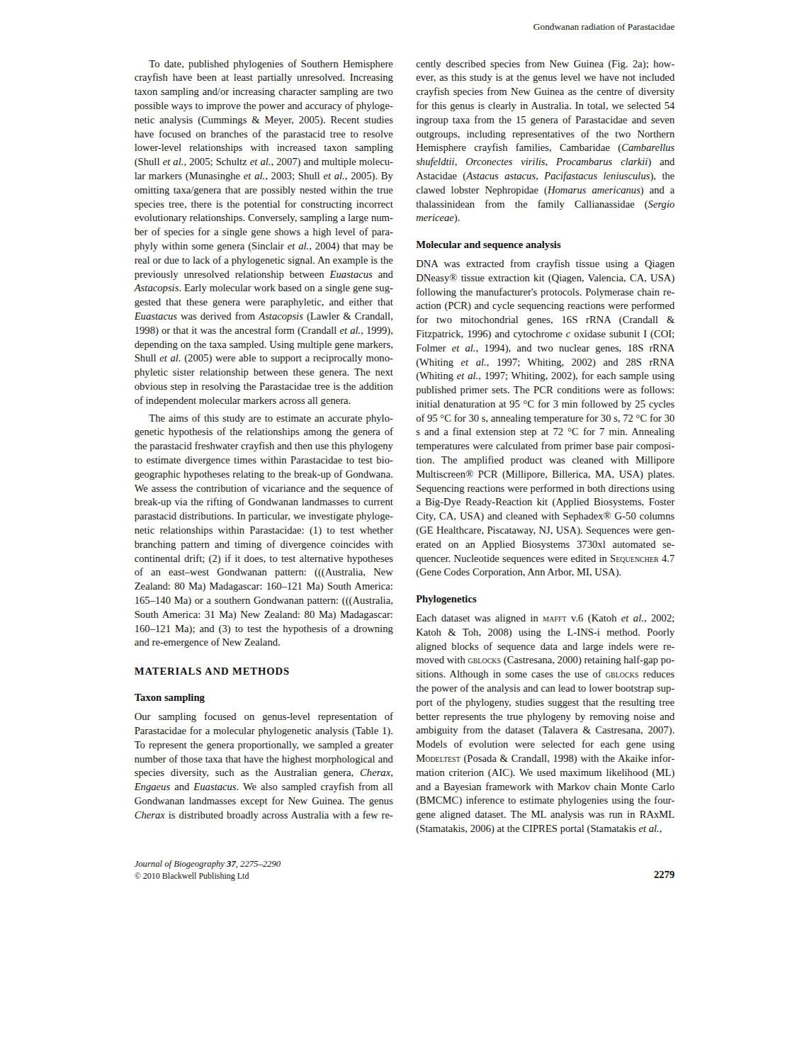Gondwanan radiation of Parastacidae
To date, published phylogenies of Southern Hemisphere crayfish have been at least partially unresolved. Increasing taxon sampling and/or increasing character sampling are two possible ways to improve the power and accuracy of phylogenetic analysis (Cummings & Meyer, 2005). Recent studies have focused on branches of the parastacid tree to resolve lower-level relationships with increased taxon sampling (Shull et al., 2005; Schultz et al., 2007) and multiple molecular markers (Munasinghe et al., 2003; Shull et al., 2005). By omitting taxa/genera that are possibly nested within the true species tree, there is the potential for constructing incorrect evolutionary relationships. Conversely, sampling a large number of species for a single gene shows a high level of paraphyly within some genera (Sinclair et al., 2004) that may be real or due to lack of a phylogenetic signal. An example is the previously unresolved relationship between Euastacus and Astacopsis. Early molecular work based on a single gene suggested that these genera were paraphyletic, and either that Euastacus was derived from Astacopsis (Lawler & Crandall, 1998) or that it was the ancestral form (Crandall et al., 1999), depending on the taxa sampled. Using multiple gene markers, Shull et al. (2005) were able to support a reciprocally monophyletic sister relationship between these genera. The next obvious step in resolving the Parastacidae tree is the addition of independent molecular markers across all genera.
The aims of this study are to estimate an accurate phylogenetic hypothesis of the relationships among the genera of the parastacid freshwater crayfish and then use this phylogeny to estimate divergence times within Parastacidae to test biogeographic hypotheses relating to the break-up of Gondwana. We assess the contribution of vicariance and the sequence of break-up via the rifting of Gondwanan landmasses to current parastacid distributions. In particular, we investigate phylogenetic relationships within Parastacidae: (1) to test whether branching pattern and timing of divergence coincides with continental drift; (2) if it does, to test alternative hypotheses of an east–west Gondwanan pattern: (((Australia, New Zealand: 80 Ma) Madagascar: 160–121 Ma) South America: 165–140 Ma) or a southern Gondwanan pattern: (((Australia, South America: 31 Ma) New Zealand: 80 Ma) Madagascar: 160–121 Ma); and (3) to test the hypothesis of a drowning and re-emergence of New Zealand.
Materials and Methods
Taxon sampling
Our sampling focused on genus-level representation of Parastacidae for a molecular phylogenetic analysis (Table 1). To represent the genera proportionally, we sampled a greater number of those taxa that have the highest morphological and species diversity, such as the Australian genera, Cherax, Engaeus and Euastacus. We also sampled crayfish from all Gondwanan landmasses except for New Guinea. The genus Cherax is distributed broadly across Australia with a few recently described species from New Guinea (Fig. 2a); however, as this study is at the genus level we have not included crayfish species from New Guinea as the centre of diversity for this genus is clearly in Australia. In total, we selected 54 ingroup taxa from the 15 genera of Parastacidae and seven outgroups, including representatives of the two Northern Hemisphere crayfish families, Cambaridae (Cambarellus shufeldtii, Orconectes virilis, Procambarus clarkii) and Astacidae (Astacus astacus, Pacifastacus leniusculus), the clawed lobster Nephropidae (Homarus americanus) and a thalassinidean from the family Callianassidae (Sergio mericeae).
Molecular and sequence analysis
DNA was extracted from crayfish tissue using a Qiagen DNeasy® tissue extraction kit (Qiagen, Valencia, CA, USA) following the manufacturer's protocols. Polymerase chain reaction (PCR) and cycle sequencing reactions were performed for two mitochondrial genes, 16S rRNA (Crandall & Fitzpatrick, 1996) and cytochrome c oxidase subunit I (COI; Folmer et al., 1994), and two nuclear genes, 18S rRNA (Whiting et al., 1997; Whiting, 2002) and 28S rRNA (Whiting et al., 1997; Whiting, 2002), for each sample using published primer sets. The PCR conditions were as follows: initial denaturation at 95 °C for 3 min followed by 25 cycles of 95 °C for 30 s, annealing temperature for 30 s, 72 °C for 30 s and a final extension step at 72 °C for 7 min. Annealing temperatures were calculated from primer base pair composition. The amplified product was cleaned with Millipore Multiscreen® PCR (Millipore, Billerica, MA, USA) plates. Sequencing reactions were performed in both directions using a Big-Dye Ready-Reaction kit (Applied Biosystems, Foster City, CA, USA) and cleaned with Sephadex® G-50 columns (GE Healthcare, Piscataway, NJ, USA). Sequences were generated on an Applied Biosystems 3730xl automated sequencer. Nucleotide sequences were edited in Sequencher 4.7 (Gene Codes Corporation, Ann Arbor, MI, USA).
Phylogenetics
Each dataset was aligned in mafft v.6 (Katoh et al., 2002; Katoh & Toh, 2008) using the L-INS-i method. Poorly aligned blocks of sequence data and large indels were removed with gblocks (Castresana, 2000) retaining half-gap positions. Although in some cases the use of gblocks reduces the power of the analysis and can lead to lower bootstrap support of the phylogeny, studies suggest that the resulting tree better represents the true phylogeny by removing noise and ambiguity from the dataset (Talavera & Castresana, 2007). Models of evolution were selected for each gene using Modeltest (Posada & Crandall, 1998) with the Akaike information criterion (AIC). We used maximum likelihood (ML) and a Bayesian framework with Markov chain Monte Carlo (BMCMC) inference to estimate phylogenies using the four-gene aligned dataset. The ML analysis was run in RAxML (Stamatakis, 2006) at the CIPRES portal (Stamatakis et al.,
Journal of Biogeography 37, 2275–2290
© 2010 Blackwell Publishing Ltd
2279